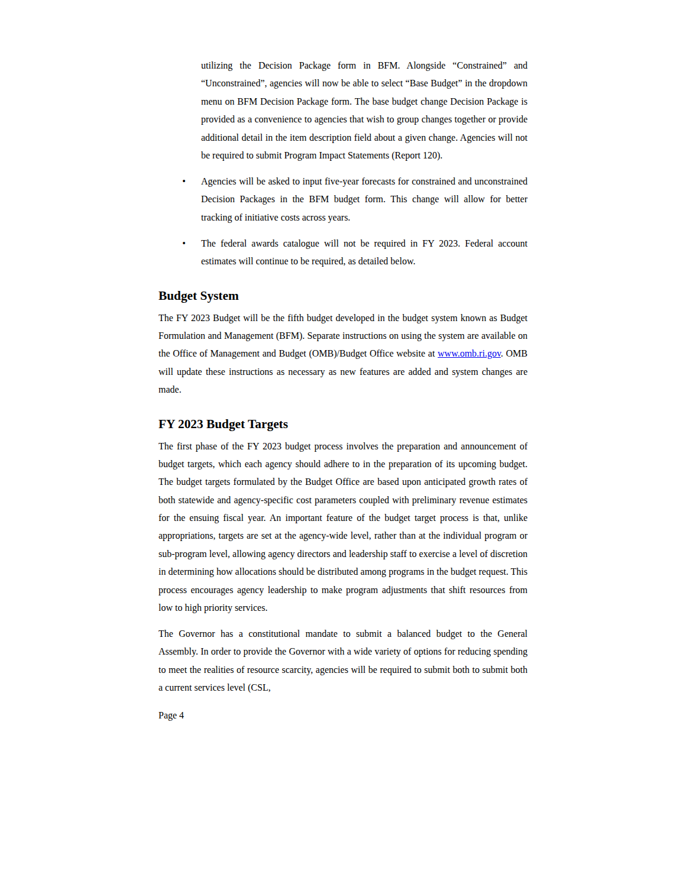utilizing the Decision Package form in BFM. Alongside “Constrained” and “Unconstrained”, agencies will now be able to select “Base Budget” in the dropdown menu on BFM Decision Package form. The base budget change Decision Package is provided as a convenience to agencies that wish to group changes together or provide additional detail in the item description field about a given change. Agencies will not be required to submit Program Impact Statements (Report 120).
Agencies will be asked to input five-year forecasts for constrained and unconstrained Decision Packages in the BFM budget form. This change will allow for better tracking of initiative costs across years.
The federal awards catalogue will not be required in FY 2023. Federal account estimates will continue to be required, as detailed below.
Budget System
The FY 2023 Budget will be the fifth budget developed in the budget system known as Budget Formulation and Management (BFM). Separate instructions on using the system are available on the Office of Management and Budget (OMB)/Budget Office website at www.omb.ri.gov. OMB will update these instructions as necessary as new features are added and system changes are made.
FY 2023 Budget Targets
The first phase of the FY 2023 budget process involves the preparation and announcement of budget targets, which each agency should adhere to in the preparation of its upcoming budget. The budget targets formulated by the Budget Office are based upon anticipated growth rates of both statewide and agency-specific cost parameters coupled with preliminary revenue estimates for the ensuing fiscal year. An important feature of the budget target process is that, unlike appropriations, targets are set at the agency-wide level, rather than at the individual program or sub-program level, allowing agency directors and leadership staff to exercise a level of discretion in determining how allocations should be distributed among programs in the budget request. This process encourages agency leadership to make program adjustments that shift resources from low to high priority services.
The Governor has a constitutional mandate to submit a balanced budget to the General Assembly. In order to provide the Governor with a wide variety of options for reducing spending to meet the realities of resource scarcity, agencies will be required to submit both to submit both a current services level (CSL,
Page 4